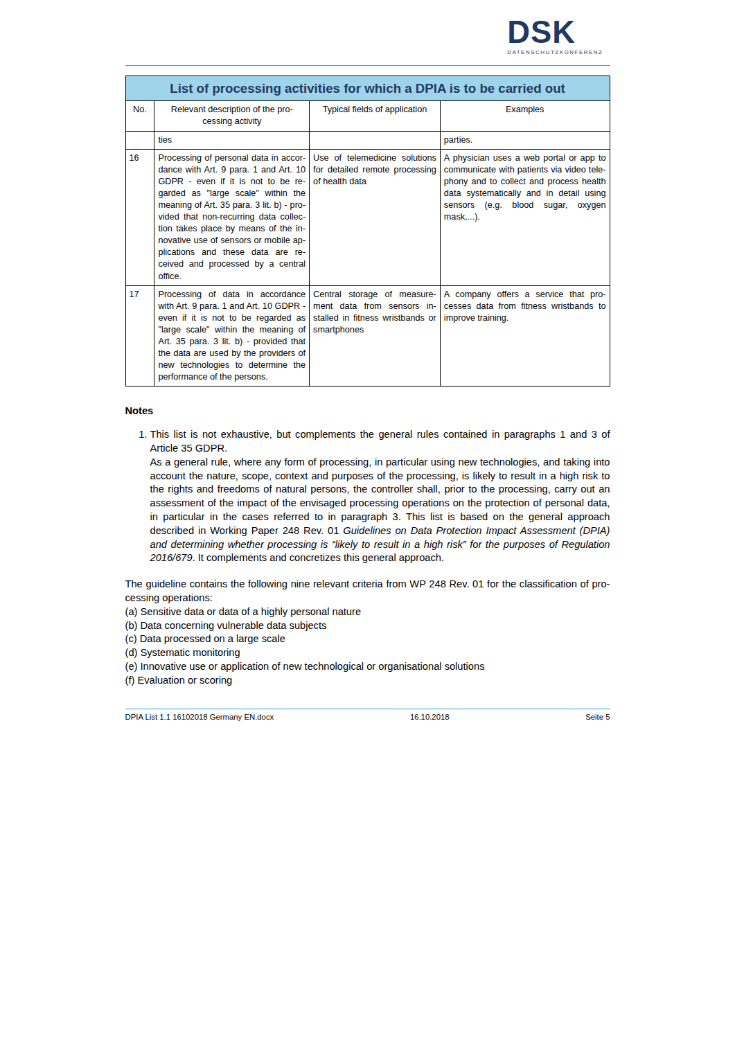DSK
Datenschutzkonferenz
List of processing activities for which a DPIA is to be carried out
| No. | Relevant description of the pro­cessing activity | Typical fields of application | Examples |
| --- | --- | --- | --- |
| | ties | | parties. |
| 16 | Processing of personal data in ac­cordance with Art. 9 para. 1 and Art. 10 GDPR - even if it is not to be re­garded as "large scale" within the meaning of Art. 35 para. 3 lit. b) - provided that non-recurring data collection takes place by means of the innovative use of sensors or mobile applications and these data are re­ceived and processed by a central office. | Use of telemedicine solutions for detailed remote processing of health data | A physician uses a web portal or app to communicate with pa­tients via video telephony and to collect and process health data systematically and in detail using sensors (e.g. blood sugar, oxygen mask,...). |
| 17 | Processing of data in accordance with Art. 9 para. 1 and Art. 10 GDPR - even if it is not to be regarded as "large scale" within the meaning of Art. 35 para. 3 lit. b) - provided that the data are used by the providers of new technologies to determine the per­formance of the persons. | Central storage of measure­ment data from sensors in­stalled in fitness wristbands or smartphones | A company offers a service that processes data from fitness wristbands to improve training. |
Notes
This list is not exhaustive, but complements the general rules contained in paragraphs 1 and 3 of Article 35 GDPR.
As a general rule, where any form of processing, in particular using new technologies, and taking into account the nature, scope, context and purposes of the processing, is likely to result in a high risk to the rights and freedoms of natural persons, the controller shall, prior to the processing, carry out an as­sessment of the impact of the envisaged processing operations on the protection of personal data, in particular in the cases referred to in paragraph 3. This list is based on the general approach described in Working Paper 248 Rev. 01 Guidelines on Data Protection Impact Assessment (DPIA) and determining whether processing is “likely to result in a high risk” for the purposes of Regulation 2016/679. It com­plements and concretizes this general approach.
The guideline contains the following nine relevant criteria from WP 248 Rev. 01 for the classification of pro­cessing operations:
(a) Sensitive data or data of a highly personal nature
(b) Data concerning vulnerable data subjects
(c) Data processed on a large scale
(d) Systematic monitoring
(e) Innovative use or application of new technological or organisational solutions
(f) Evaluation or scoring
DPIA List 1.1 16102018 Germany EN.docx 16.10.2018 Seite 5